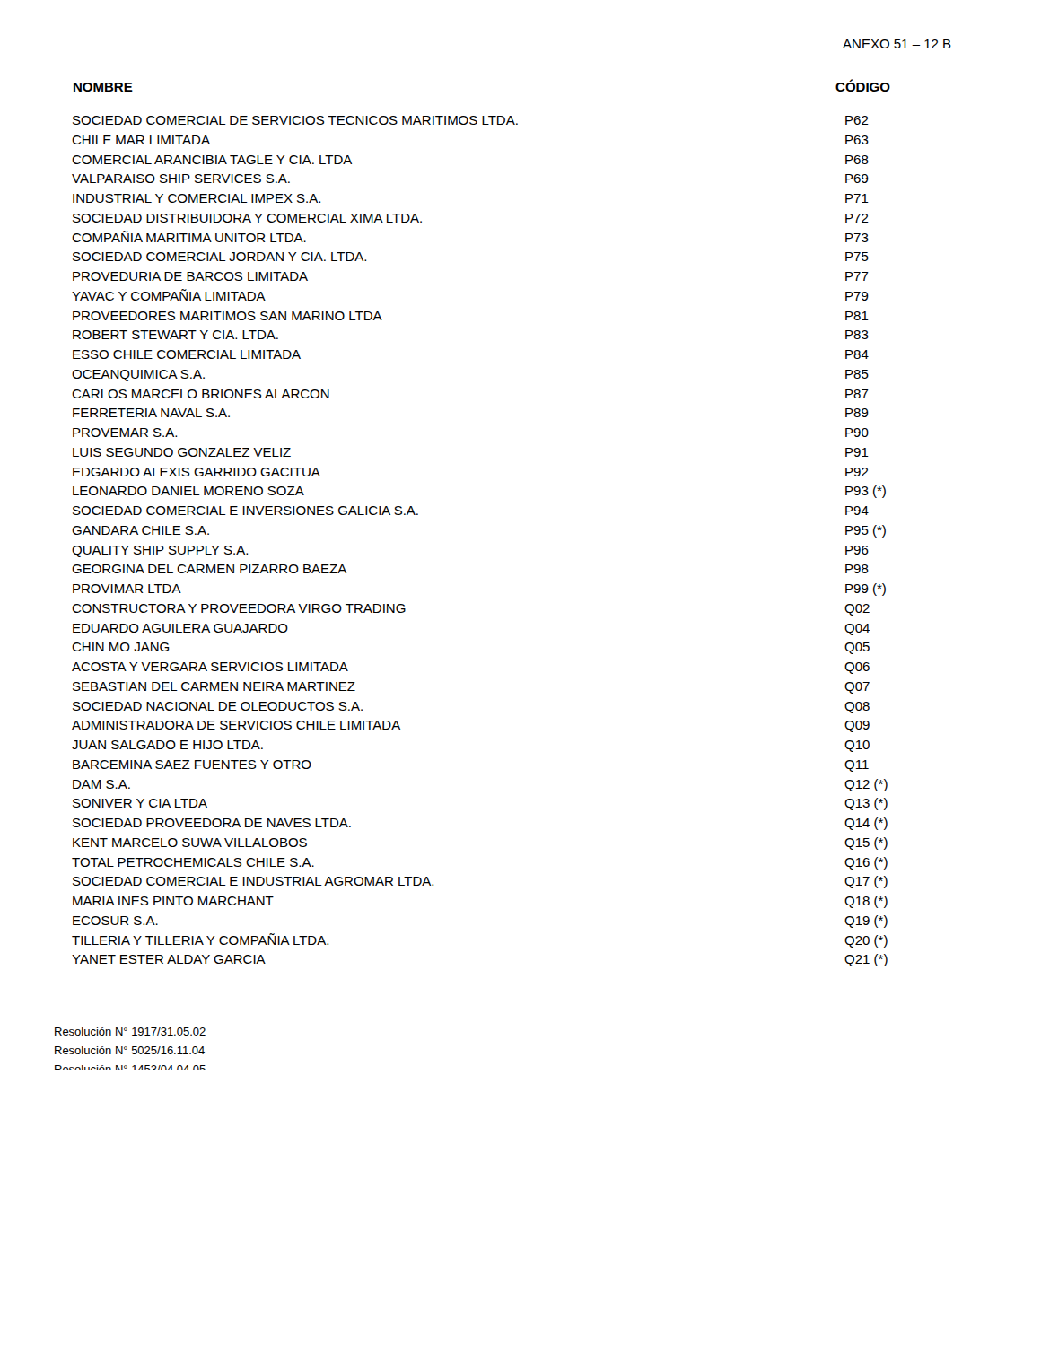ANEXO 51 – 12 B
| NOMBRE | CÓDIGO |
| --- | --- |
| SOCIEDAD COMERCIAL DE SERVICIOS TECNICOS MARITIMOS LTDA. | P62 |
| CHILE MAR LIMITADA | P63 |
| COMERCIAL ARANCIBIA TAGLE Y CIA. LTDA | P68 |
| VALPARAISO SHIP SERVICES S.A. | P69 |
| INDUSTRIAL Y COMERCIAL IMPEX S.A. | P71 |
| SOCIEDAD DISTRIBUIDORA Y COMERCIAL XIMA LTDA. | P72 |
| COMPAÑIA MARITIMA UNITOR LTDA. | P73 |
| SOCIEDAD COMERCIAL JORDAN Y CIA. LTDA. | P75 |
| PROVEDURIA DE BARCOS LIMITADA | P77 |
| YAVAC Y COMPAÑIA LIMITADA | P79 |
| PROVEEDORES MARITIMOS SAN MARINO LTDA | P81 |
| ROBERT STEWART Y CIA. LTDA. | P83 |
| ESSO CHILE COMERCIAL LIMITADA | P84 |
| OCEANQUIMICA S.A. | P85 |
| CARLOS MARCELO BRIONES ALARCON | P87 |
| FERRETERIA NAVAL S.A. | P89 |
| PROVEMAR S.A. | P90 |
| LUIS SEGUNDO GONZALEZ VELIZ | P91 |
| EDGARDO ALEXIS GARRIDO GACITUA | P92 |
| LEONARDO DANIEL MORENO SOZA | P93 (*) |
| SOCIEDAD COMERCIAL E INVERSIONES GALICIA S.A. | P94 |
| GANDARA CHILE S.A. | P95 (*) |
| QUALITY SHIP SUPPLY S.A. | P96 |
| GEORGINA DEL CARMEN PIZARRO BAEZA | P98 |
| PROVIMAR LTDA | P99 (*) |
| CONSTRUCTORA Y PROVEEDORA VIRGO TRADING | Q02 |
| EDUARDO AGUILERA GUAJARDO | Q04 |
| CHIN MO JANG | Q05 |
| ACOSTA Y VERGARA SERVICIOS LIMITADA | Q06 |
| SEBASTIAN DEL CARMEN NEIRA MARTINEZ | Q07 |
| SOCIEDAD NACIONAL DE OLEODUCTOS S.A. | Q08 |
| ADMINISTRADORA DE SERVICIOS CHILE LIMITADA | Q09 |
| JUAN SALGADO E HIJO LTDA. | Q10 |
| BARCEMINA SAEZ FUENTES Y OTRO | Q11 |
| DAM S.A. | Q12 (*) |
| SONIVER Y CIA LTDA | Q13 (*) |
| SOCIEDAD PROVEEDORA DE NAVES LTDA. | Q14 (*) |
| KENT MARCELO SUWA VILLALOBOS | Q15 (*) |
| TOTAL PETROCHEMICALS CHILE S.A. | Q16 (*) |
| SOCIEDAD COMERCIAL E INDUSTRIAL AGROMAR LTDA. | Q17 (*) |
| MARIA INES PINTO MARCHANT | Q18 (*) |
| ECOSUR S.A. | Q19 (*) |
| TILLERIA Y TILLERIA Y COMPAÑIA LTDA. | Q20 (*) |
| YANET ESTER ALDAY GARCIA | Q21 (*) |
Resolución N° 1917/31.05.02
Resolución N° 5025/16.11.04
Resolución N° 1453/04.04.05